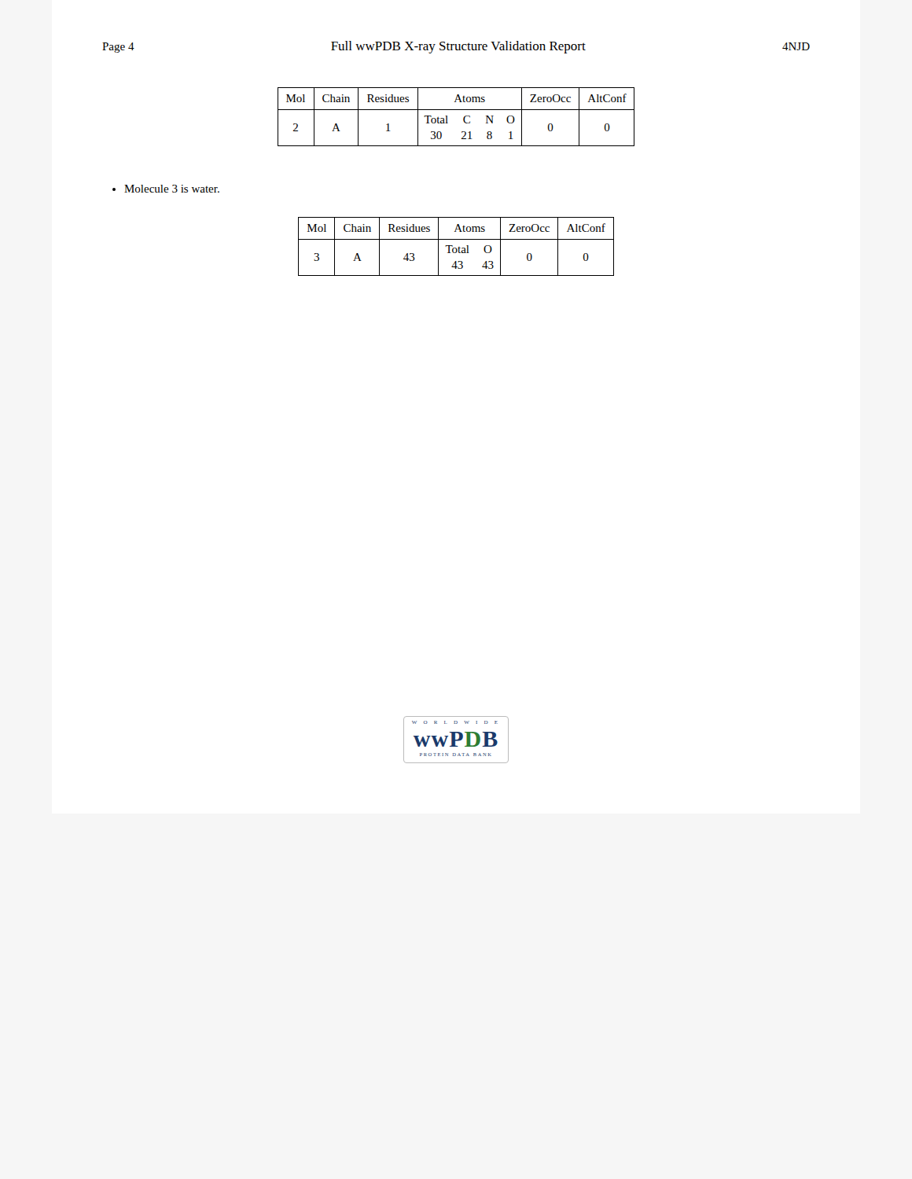Page 4 Full wwPDB X-ray Structure Validation Report 4NJD
| Mol | Chain | Residues | Atoms | ZeroOcc | AltConf |
| --- | --- | --- | --- | --- | --- |
| 2 | A | 1 | / Total / C / N / O / / 30 / 21 / 8 / 1 / | 0 | 0 |
Molecule 3 is water.
| Mol | Chain | Residues | Atoms | ZeroOcc | AltConf |
| --- | --- | --- | --- | --- | --- |
| 3 | A | 43 | / Total / O / / 43 / 43 / | 0 | 0 |
W O R L D W I D E
ww PDB
PROTEIN DATA BANK